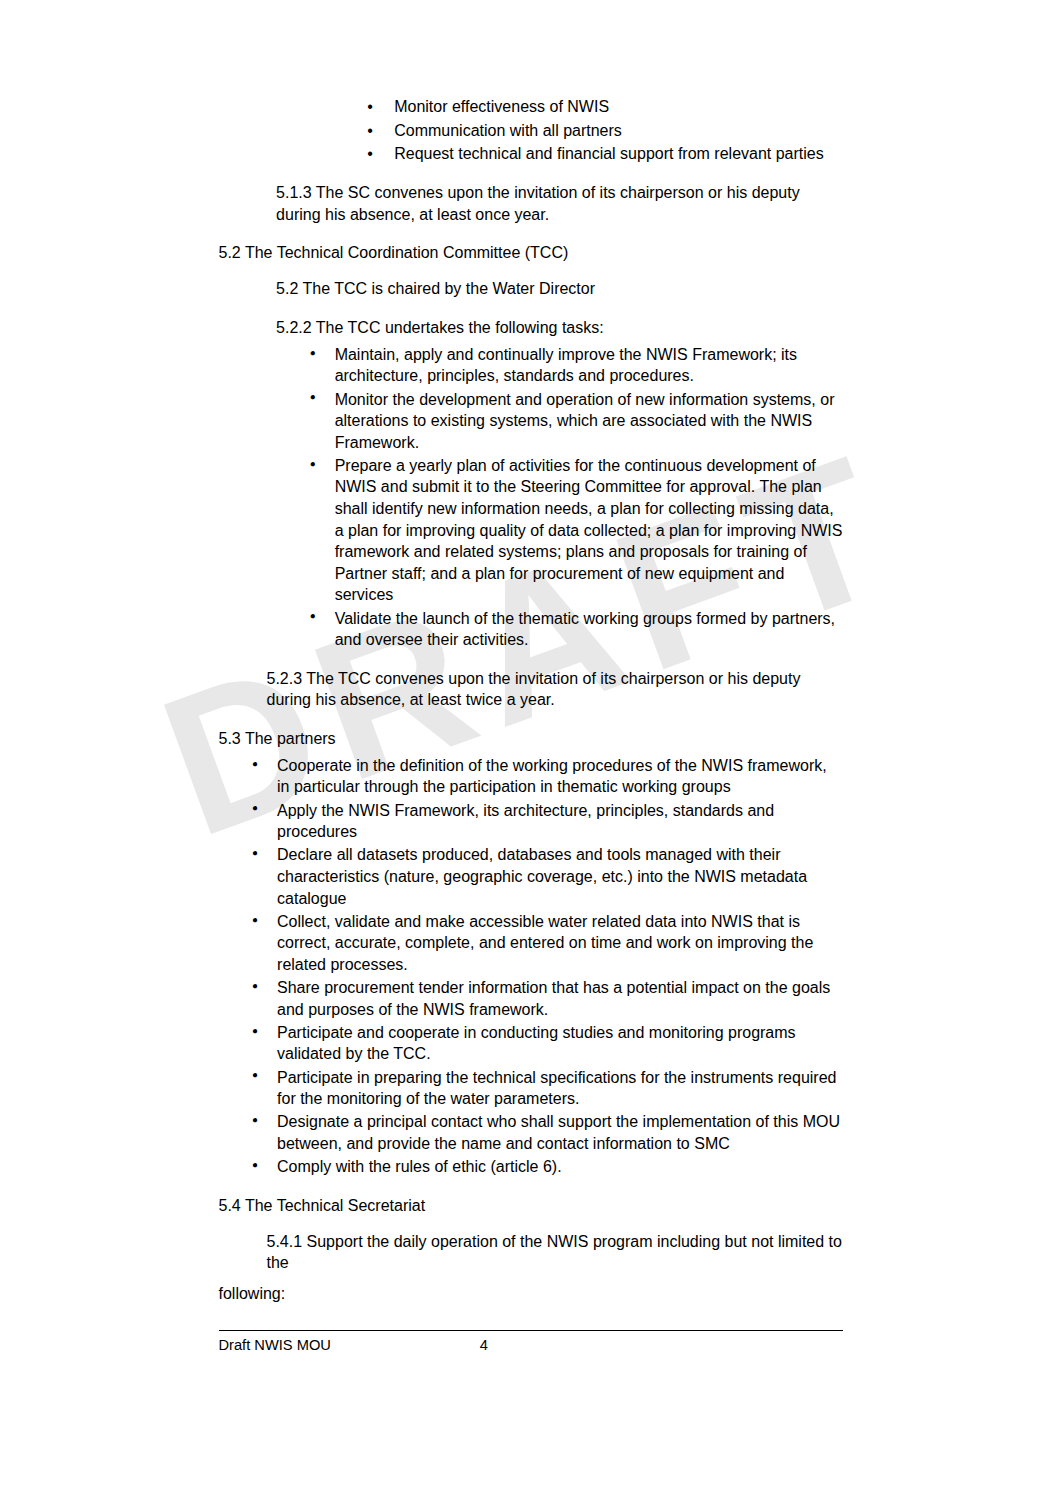DRAFT
Monitor effectiveness of NWIS
Communication with all partners
Request technical and financial support from relevant parties
5.1.3 The SC convenes upon the invitation of its chairperson or his deputy during his absence, at least once year.
5.2 The Technical Coordination Committee (TCC)
5.2 The TCC is chaired by the Water Director
5.2.2 The TCC undertakes the following tasks:
Maintain, apply and continually improve the NWIS Framework; its architecture, principles, standards and procedures.
Monitor the development and operation of new information systems, or alterations to existing systems, which are associated with the NWIS Framework.
Prepare a yearly plan of activities for the continuous development of NWIS and submit it to the Steering Committee for approval. The plan shall identify new information needs, a plan for collecting missing data, a plan for improving quality of data collected; a plan for improving NWIS framework and related systems; plans and proposals for training of Partner staff; and a plan for procurement of new equipment and services
Validate the launch of the thematic working groups formed by partners, and oversee their activities.
5.2.3 The TCC convenes upon the invitation of its chairperson or his deputy during his absence, at least twice a year.
5.3 The partners
Cooperate in the definition of the working procedures of the NWIS framework, in particular through the participation in thematic working groups
Apply the NWIS Framework, its architecture, principles, standards and procedures
Declare all datasets produced, databases and tools managed with their characteristics (nature, geographic coverage, etc.) into the NWIS metadata catalogue
Collect, validate and make accessible water related data into NWIS that is correct, accurate, complete, and entered on time and work on improving the related processes.
Share procurement tender information that has a potential impact on the goals and purposes of the NWIS framework.
Participate and cooperate in conducting studies and monitoring programs validated by the TCC.
Participate in preparing the technical specifications for the instruments required for the monitoring of the water parameters.
Designate a principal contact who shall support the implementation of this MOU between, and provide the name and contact information to SMC
Comply with the rules of ethic (article 6).
5.4 The Technical Secretariat
5.4.1 Support the daily operation of the NWIS program including but not limited to the
following:
Draft NWIS MOU 4